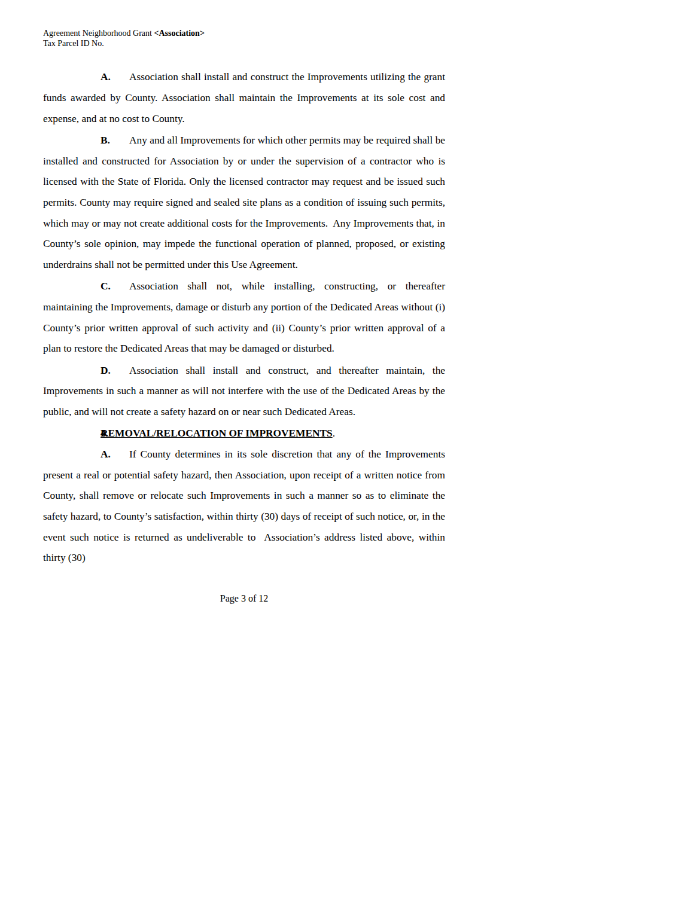Agreement Neighborhood Grant <Association>
Tax Parcel ID No.
A. Association shall install and construct the Improvements utilizing the grant funds awarded by County. Association shall maintain the Improvements at its sole cost and expense, and at no cost to County.
B. Any and all Improvements for which other permits may be required shall be installed and constructed for Association by or under the supervision of a contractor who is licensed with the State of Florida. Only the licensed contractor may request and be issued such permits. County may require signed and sealed site plans as a condition of issuing such permits, which may or may not create additional costs for the Improvements. Any Improvements that, in County’s sole opinion, may impede the functional operation of planned, proposed, or existing underdrains shall not be permitted under this Use Agreement.
C. Association shall not, while installing, constructing, or thereafter maintaining the Improvements, damage or disturb any portion of the Dedicated Areas without (i) County’s prior written approval of such activity and (ii) County’s prior written approval of a plan to restore the Dedicated Areas that may be damaged or disturbed.
D. Association shall install and construct, and thereafter maintain, the Improvements in such a manner as will not interfere with the use of the Dedicated Areas by the public, and will not create a safety hazard on or near such Dedicated Areas.
4. REMOVAL/RELOCATION OF IMPROVEMENTS.
A. If County determines in its sole discretion that any of the Improvements present a real or potential safety hazard, then Association, upon receipt of a written notice from County, shall remove or relocate such Improvements in such a manner so as to eliminate the safety hazard, to County’s satisfaction, within thirty (30) days of receipt of such notice, or, in the event such notice is returned as undeliverable to Association’s address listed above, within thirty (30)
Page 3 of 12